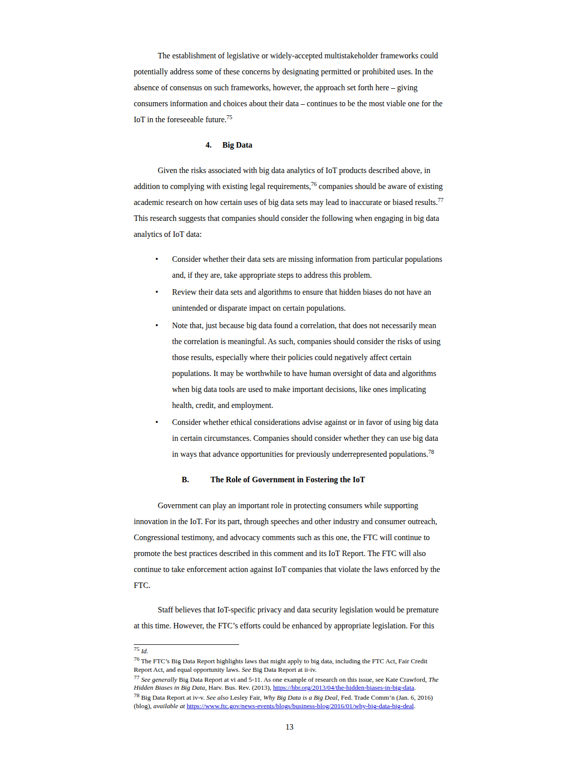The establishment of legislative or widely-accepted multistakeholder frameworks could potentially address some of these concerns by designating permitted or prohibited uses. In the absence of consensus on such frameworks, however, the approach set forth here – giving consumers information and choices about their data – continues to be the most viable one for the IoT in the foreseeable future.75
4. Big Data
Given the risks associated with big data analytics of IoT products described above, in addition to complying with existing legal requirements,76 companies should be aware of existing academic research on how certain uses of big data sets may lead to inaccurate or biased results.77 This research suggests that companies should consider the following when engaging in big data analytics of IoT data:
Consider whether their data sets are missing information from particular populations and, if they are, take appropriate steps to address this problem.
Review their data sets and algorithms to ensure that hidden biases do not have an unintended or disparate impact on certain populations.
Note that, just because big data found a correlation, that does not necessarily mean the correlation is meaningful. As such, companies should consider the risks of using those results, especially where their policies could negatively affect certain populations. It may be worthwhile to have human oversight of data and algorithms when big data tools are used to make important decisions, like ones implicating health, credit, and employment.
Consider whether ethical considerations advise against or in favor of using big data in certain circumstances. Companies should consider whether they can use big data in ways that advance opportunities for previously underrepresented populations.78
B. The Role of Government in Fostering the IoT
Government can play an important role in protecting consumers while supporting innovation in the IoT. For its part, through speeches and other industry and consumer outreach, Congressional testimony, and advocacy comments such as this one, the FTC will continue to promote the best practices described in this comment and its IoT Report. The FTC will also continue to take enforcement action against IoT companies that violate the laws enforced by the FTC.
Staff believes that IoT-specific privacy and data security legislation would be premature at this time. However, the FTC’s efforts could be enhanced by appropriate legislation. For this
75 Id.
76 The FTC’s Big Data Report highlights laws that might apply to big data, including the FTC Act, Fair Credit Report Act, and equal opportunity laws. See Big Data Report at ii-iv.
77 See generally Big Data Report at vi and 5-11. As one example of research on this issue, see Kate Crawford, The Hidden Biases in Big Data, Harv. Bus. Rev. (2013), https://hbr.org/2013/04/the-hidden-biases-in-big-data.
78 Big Data Report at iv-v. See also Lesley Fair, Why Big Data is a Big Deal, Fed. Trade Comm’n (Jan. 6, 2016) (blog), available at https://www.ftc.gov/news-events/blogs/business-blog/2016/01/why-big-data-big-deal.
13